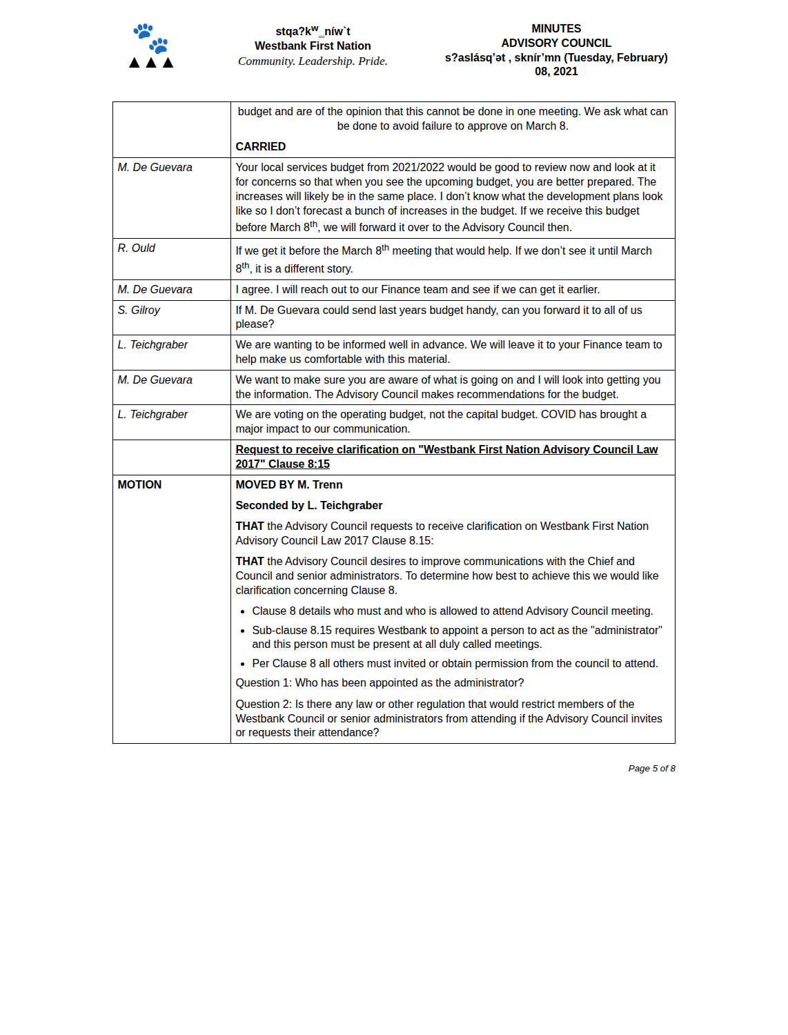🐾 ▲▲▲
stqa?kw‗níw`t
Westbank First Nation
Community. Leadership. Pride.
MINUTES
ADVISORY COUNCIL
s?aslásq’ət , sknír’mn (Tuesday, February) 08, 2021
| | budget and are of the opinion that this cannot be done in one meeting. We ask what can be done to avoid failure to approve on March 8. CARRIED |
| M. De Guevara | Your local services budget from 2021/2022 would be good to review now and look at it for concerns so that when you see the upcoming budget, you are better prepared. The increases will likely be in the same place. I don’t know what the development plans look like so I don’t forecast a bunch of increases in the budget. If we receive this budget before March 8 th , we will forward it over to the Advisory Council then. |
| R. Ould | If we get it before the March 8 th meeting that would help. If we don’t see it until March 8 th , it is a different story. |
| M. De Guevara | I agree. I will reach out to our Finance team and see if we can get it earlier. |
| S. Gilroy | If M. De Guevara could send last years budget handy, can you forward it to all of us please? |
| L. Teichgraber | We are wanting to be informed well in advance. We will leave it to your Finance team to help make us comfortable with this material. |
| M. De Guevara | We want to make sure you are aware of what is going on and I will look into getting you the information. The Advisory Council makes recommendations for the budget. |
| L. Teichgraber | We are voting on the operating budget, not the capital budget. COVID has brought a major impact to our communication. |
| | Request to receive clarification on "Westbank First Nation Advisory Council Law 2017" Clause 8:15 |
| MOTION | MOVED BY M. Trenn Seconded by L. Teichgraber THAT the Advisory Council requests to receive clarification on Westbank First Nation Advisory Council Law 2017 Clause 8.15: THAT the Advisory Council desires to improve communications with the Chief and Council and senior administrators. To determine how best to achieve this we would like clarification concerning Clause 8. Clause 8 details who must and who is allowed to attend Advisory Council meeting. Sub-clause 8.15 requires Westbank to appoint a person to act as the "administrator" and this person must be present at all duly called meetings. Per Clause 8 all others must invited or obtain permission from the council to attend. Question 1: Who has been appointed as the administrator? Question 2: Is there any law or other regulation that would restrict members of the Westbank Council or senior administrators from attending if the Advisory Council invites or requests their attendance? |
Page 5 of 8